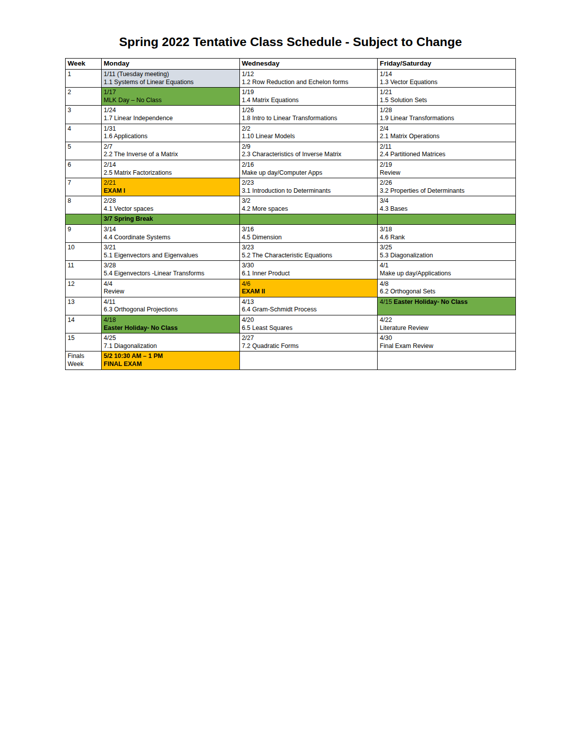Spring 2022 Tentative Class Schedule - Subject to Change
| Week | Monday | Wednesday | Friday/Saturday |
| --- | --- | --- | --- |
| 1 | 1/11 (Tuesday meeting) 1.1 Systems of Linear Equations | 1/12 1.2 Row Reduction and Echelon forms | 1/14 1.3 Vector Equations |
| 2 | 1/17 MLK Day – No Class | 1/19 1.4 Matrix Equations | 1/21 1.5 Solution Sets |
| 3 | 1/24 1.7 Linear Independence | 1/26 1.8 Intro to Linear Transformations | 1/28 1.9 Linear Transformations |
| 4 | 1/31 1.6 Applications | 2/2 1.10 Linear Models | 2/4 2.1 Matrix Operations |
| 5 | 2/7 2.2 The Inverse of a Matrix | 2/9 2.3 Characteristics of Inverse Matrix | 2/11 2.4 Partitioned Matrices |
| 6 | 2/14 2.5 Matrix Factorizations | 2/16 Make up day/Computer Apps | 2/19 Review |
| 7 | 2/21 EXAM I | 2/23 3.1 Introduction to Determinants | 2/26 3.2 Properties of Determinants |
| 8 | 2/28 4.1 Vector spaces | 3/2 4.2 More spaces | 3/4 4.3 Bases |
| | 3/7 Spring Break | | |
| 9 | 3/14 4.4 Coordinate Systems | 3/16 4.5 Dimension | 3/18 4.6 Rank |
| 10 | 3/21 5.1 Eigenvectors and Eigenvalues | 3/23 5.2 The Characteristic Equations | 3/25 5.3 Diagonalization |
| 11 | 3/28 5.4 Eigenvectors -Linear Transforms | 3/30 6.1 Inner Product | 4/1 Make up day/Applications |
| 12 | 4/4 Review | 4/6 EXAM II | 4/8 6.2 Orthogonal Sets |
| 13 | 4/11 6.3 Orthogonal Projections | 4/13 6.4 Gram-Schmidt Process | 4/15 Easter Holiday- No Class |
| 14 | 4/18 Easter Holiday- No Class | 4/20 6.5 Least Squares | 4/22 Literature Review |
| 15 | 4/25 7.1 Diagonalization | 2/27 7.2 Quadratic Forms | 4/30 Final Exam Review |
| Finals Week | 5/2 10:30 AM – 1 PM FINAL EXAM | | |